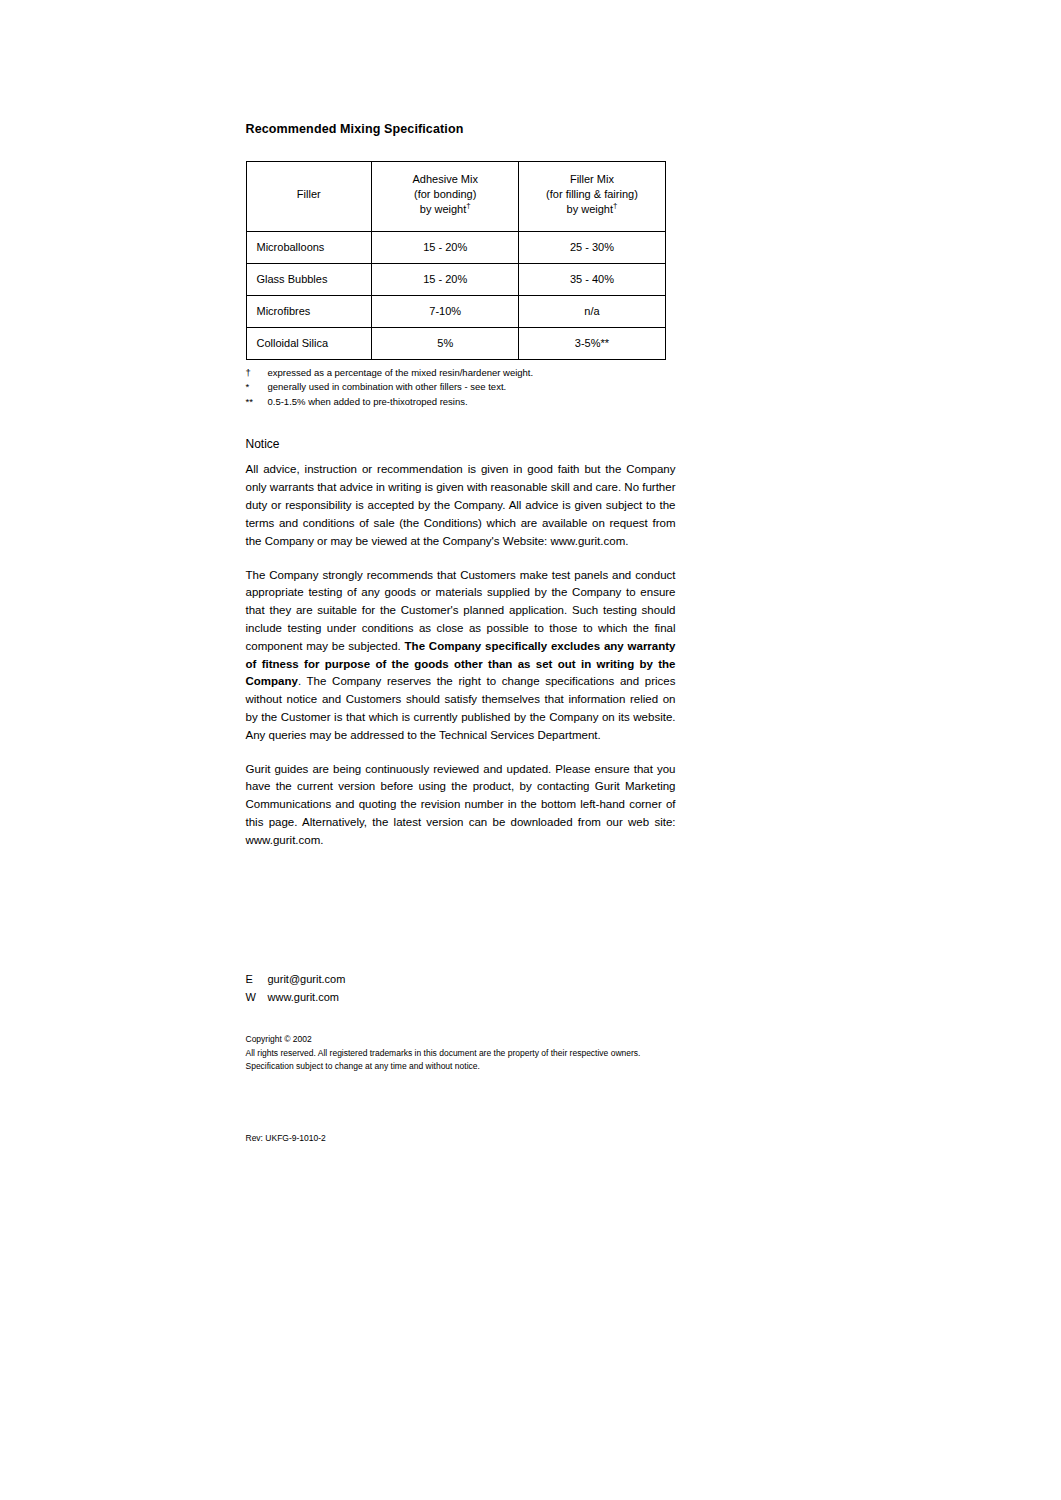Recommended Mixing Specification
| Filler | Adhesive Mix (for bonding) by weight † | Filler Mix (for filling & fairing) by weight † |
| --- | --- | --- |
| Microballoons | 15 - 20% | 25 - 30% |
| Glass Bubbles | 15 - 20% | 35 - 40% |
| Microfibres | 7-10% | n/a |
| Colloidal Silica | 5% | 3-5%** |
†expressed as a percentage of the mixed resin/hardener weight.
*generally used in combination with other fillers - see text.
**0.5-1.5% when added to pre-thixotroped resins.
Notice
All advice, instruction or recommendation is given in good faith but the Company only warrants that advice in writing is given with reasonable skill and care. No further duty or responsibility is accepted by the Company. All advice is given subject to the terms and conditions of sale (the Conditions) which are available on request from the Company or may be viewed at the Company's Website: www.gurit.com.
The Company strongly recommends that Customers make test panels and conduct appropriate testing of any goods or materials supplied by the Company to ensure that they are suitable for the Customer's planned application. Such testing should include testing under conditions as close as possible to those to which the final component may be subjected. The Company specifically excludes any warranty of fitness for purpose of the goods other than as set out in writing by the Company. The Company reserves the right to change specifications and prices without notice and Customers should satisfy themselves that information relied on by the Customer is that which is currently published by the Company on its website. Any queries may be addressed to the Technical Services Department.
Gurit guides are being continuously reviewed and updated. Please ensure that you have the current version before using the product, by contacting Gurit Marketing Communications and quoting the revision number in the bottom left-hand corner of this page. Alternatively, the latest version can be downloaded from our web site: www.gurit.com.
Egurit@gurit.com
Wwww.gurit.com
Copyright © 2002
All rights reserved. All registered trademarks in this document are the property of their respective owners. Specification subject to change at any time and without notice.
Rev: UKFG-9-1010-2